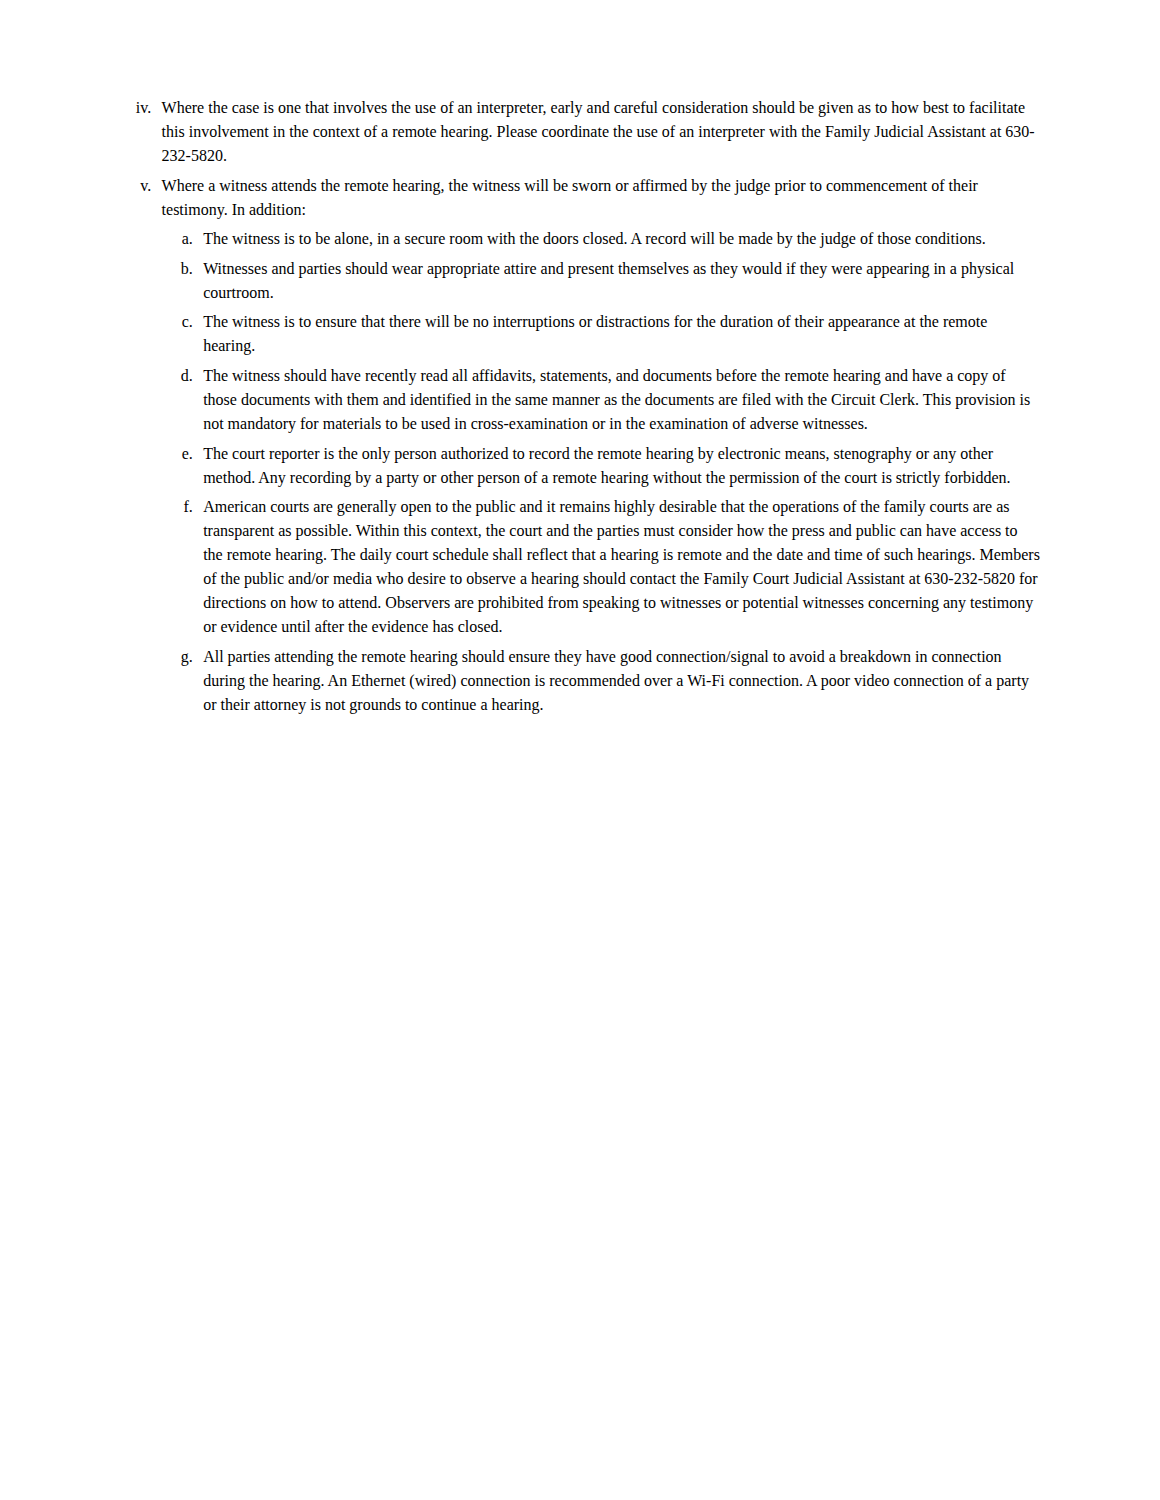Where the case is one that involves the use of an interpreter, early and careful consideration should be given as to how best to facilitate this involvement in the context of a remote hearing. Please coordinate the use of an interpreter with the Family Judicial Assistant at 630-232-5820.
Where a witness attends the remote hearing, the witness will be sworn or affirmed by the judge prior to commencement of their testimony. In addition:
The witness is to be alone, in a secure room with the doors closed. A record will be made by the judge of those conditions.
Witnesses and parties should wear appropriate attire and present themselves as they would if they were appearing in a physical courtroom.
The witness is to ensure that there will be no interruptions or distractions for the duration of their appearance at the remote hearing.
The witness should have recently read all affidavits, statements, and documents before the remote hearing and have a copy of those documents with them and identified in the same manner as the documents are filed with the Circuit Clerk. This provision is not mandatory for materials to be used in cross-examination or in the examination of adverse witnesses.
The court reporter is the only person authorized to record the remote hearing by electronic means, stenography or any other method. Any recording by a party or other person of a remote hearing without the permission of the court is strictly forbidden.
American courts are generally open to the public and it remains highly desirable that the operations of the family courts are as transparent as possible. Within this context, the court and the parties must consider how the press and public can have access to the remote hearing. The daily court schedule shall reflect that a hearing is remote and the date and time of such hearings. Members of the public and/or media who desire to observe a hearing should contact the Family Court Judicial Assistant at 630-232-5820 for directions on how to attend. Observers are prohibited from speaking to witnesses or potential witnesses concerning any testimony or evidence until after the evidence has closed.
All parties attending the remote hearing should ensure they have good connection/signal to avoid a breakdown in connection during the hearing. An Ethernet (wired) connection is recommended over a Wi-Fi connection. A poor video connection of a party or their attorney is not grounds to continue a hearing.